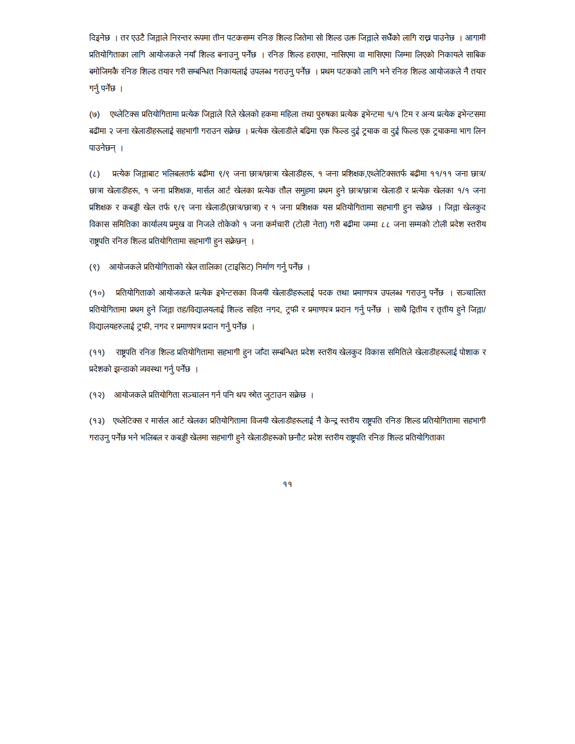दिइनेछ । तर एउटै जिल्लाले निरन्तर रूपमा तीन पटकसम्म रनिङ शिल्ड जितेमा सो शिल्ड उक्त जिल्लाले सधैंको लागि राख्न पाउनेछ । आगामी प्रतियोगिताका लागि आयोजकले नयाँ शिल्ड बनाउनु पर्नेछ । रनिङ शिल्ड हराएमा, नासिएमा वा मासिएमा जिम्मा लिएको निकायले साबिक बमोजिमकै रनिङ शिल्ड तयार गरी सम्बन्धित निकायलाई उपलब्ध गराउनु पर्नेछ । प्रथम पटकको लागि भने रनिङ शिल्ड आयोजकले नै तयार गर्नु पर्नेछ ।
(७) एथ्लेटिक्स प्रतियोगितामा प्रत्येक जिल्लाले रिले खेलको हकमा महिला तथा पुरुषका प्रत्येक इभेन्टमा १/१ टिम र अन्य प्रत्येक इभेन्टसमा बढीमा २ जना खेलाडीहरूलाई सहभागी गराउन सक्नेछ । प्रत्येक खेलाडीले बढिमा एक फिल्ड दुई ट्र्याक वा दुई फिल्ड एक ट्र्याकमा भाग लिन पाउनेछन् ।
(८) प्रत्येक जिल्लाबाट भलिबलतर्फ बढीमा ९/९ जना छात्र/छात्रा खेलाडीहरू, १ जना प्रशिक्षक,एथ्लेटिक्सतर्फ बढीमा ११/११ जना छात्र/छात्रा खेलाडीहरू, १ जना प्रशिक्षक, मार्सल आर्ट खेलका प्रत्येक तौल समुहमा प्रथम हुने छात्र/छात्रा खेलाडी र प्रत्येक खेलका १/१ जना प्रशिक्षक र कबड्डी खेल तर्फ ९/९ जना खेलाडी(छात्र/छात्रा) र १ जना प्रशिक्षक यस प्रतियोगितामा सहभागी हुन सक्नेछ । जिल्ला खेलकुद विकास समितिका कार्यालय प्रमुख वा निजले तोकेको १ जना कर्मचारी (टोली नेता) गरी बढीमा जम्मा ८८ जना सम्मको टोली प्रदेश स्तरीय राष्ट्रपति रनिङ शिल्ड प्रतियोगितामा सहभागी हुन सक्नेछन् ।
(९) आयोजकले प्रतियोगिताको खेल तालिका (टाइसिट) निर्माण गर्नु पर्नेछ ।
(१०) प्रतियोगिताको आयोजकले प्रत्येक इभेन्टसका विजयी खेलाडीहरूलाई पदक तथा प्रमाणपत्र उपलब्ध गराउनु पर्नेछ । सञ्चालित प्रतियोगितामा प्रथम हुने जिल्ला तह/विद्यालयलाई शिल्ड सहित नगद, ट्रफी र प्रमाणपत्र प्रदान गर्नु पर्नेछ । साथै द्वितीय र तृतीय हुने जिल्ला/विद्यालयहरुलाई ट्रफी, नगद र प्रमाणपत्र प्रदान गर्नु पर्नेछ ।
(११) राष्ट्रपति रनिङ शिल्ड प्रतियोगितामा सहभागी हुन जाँदा सम्बन्धित प्रदेश स्तरीय खेलकुद विकास समितिले खेलाडीहरूलाई पोशाक र प्रदेशको झन्डाको व्यवस्था गर्नु पर्नेछ ।
(१२) आयोजकले प्रतियोगिता सञ्चालन गर्न पनि थप स्रोत जुटाउन सक्नेछ ।
(१३) एथ्लेटिक्स र मार्सल आर्ट खेलका प्रतियोगितामा विजयी खेलाडीहरूलाई नै केन्द्र स्तरीय राष्ट्रपति रनिङ शिल्ड प्रतियोगितामा सहभागी गराउनु पर्नेछ भने भलिबल र कबड्डी खेलमा सहभागी हुने खेलाडीहरूको छनौट प्रदेश स्तरीय राष्ट्रपति रनिङ शिल्ड प्रतियोगिताका
११